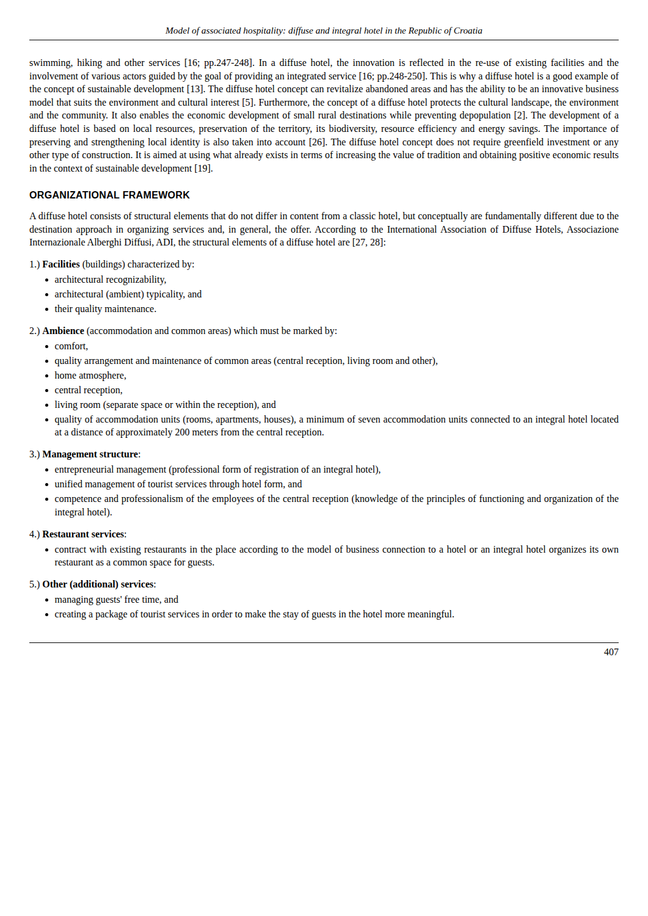Model of associated hospitality: diffuse and integral hotel in the Republic of Croatia
swimming, hiking and other services [16; pp.247-248]. In a diffuse hotel, the innovation is reflected in the re-use of existing facilities and the involvement of various actors guided by the goal of providing an integrated service [16; pp.248-250]. This is why a diffuse hotel is a good example of the concept of sustainable development [13]. The diffuse hotel concept can revitalize abandoned areas and has the ability to be an innovative business model that suits the environment and cultural interest [5]. Furthermore, the concept of a diffuse hotel protects the cultural landscape, the environment and the community. It also enables the economic development of small rural destinations while preventing depopulation [2]. The development of a diffuse hotel is based on local resources, preservation of the territory, its biodiversity, resource efficiency and energy savings. The importance of preserving and strengthening local identity is also taken into account [26]. The diffuse hotel concept does not require greenfield investment or any other type of construction. It is aimed at using what already exists in terms of increasing the value of tradition and obtaining positive economic results in the context of sustainable development [19].
ORGANIZATIONAL FRAMEWORK
A diffuse hotel consists of structural elements that do not differ in content from a classic hotel, but conceptually are fundamentally different due to the destination approach in organizing services and, in general, the offer. According to the International Association of Diffuse Hotels, Associazione Internazionale Alberghi Diffusi, ADI, the structural elements of a diffuse hotel are [27, 28]:
1.) Facilities (buildings) characterized by:
architectural recognizability,
architectural (ambient) typicality, and
their quality maintenance.
2.) Ambience (accommodation and common areas) which must be marked by:
comfort,
quality arrangement and maintenance of common areas (central reception, living room and other),
home atmosphere,
central reception,
living room (separate space or within the reception), and
quality of accommodation units (rooms, apartments, houses), a minimum of seven accommodation units connected to an integral hotel located at a distance of approximately 200 meters from the central reception.
3.) Management structure:
entrepreneurial management (professional form of registration of an integral hotel),
unified management of tourist services through hotel form, and
competence and professionalism of the employees of the central reception (knowledge of the principles of functioning and organization of the integral hotel).
4.) Restaurant services:
contract with existing restaurants in the place according to the model of business connection to a hotel or an integral hotel organizes its own restaurant as a common space for guests.
5.) Other (additional) services:
managing guests' free time, and
creating a package of tourist services in order to make the stay of guests in the hotel more meaningful.
407